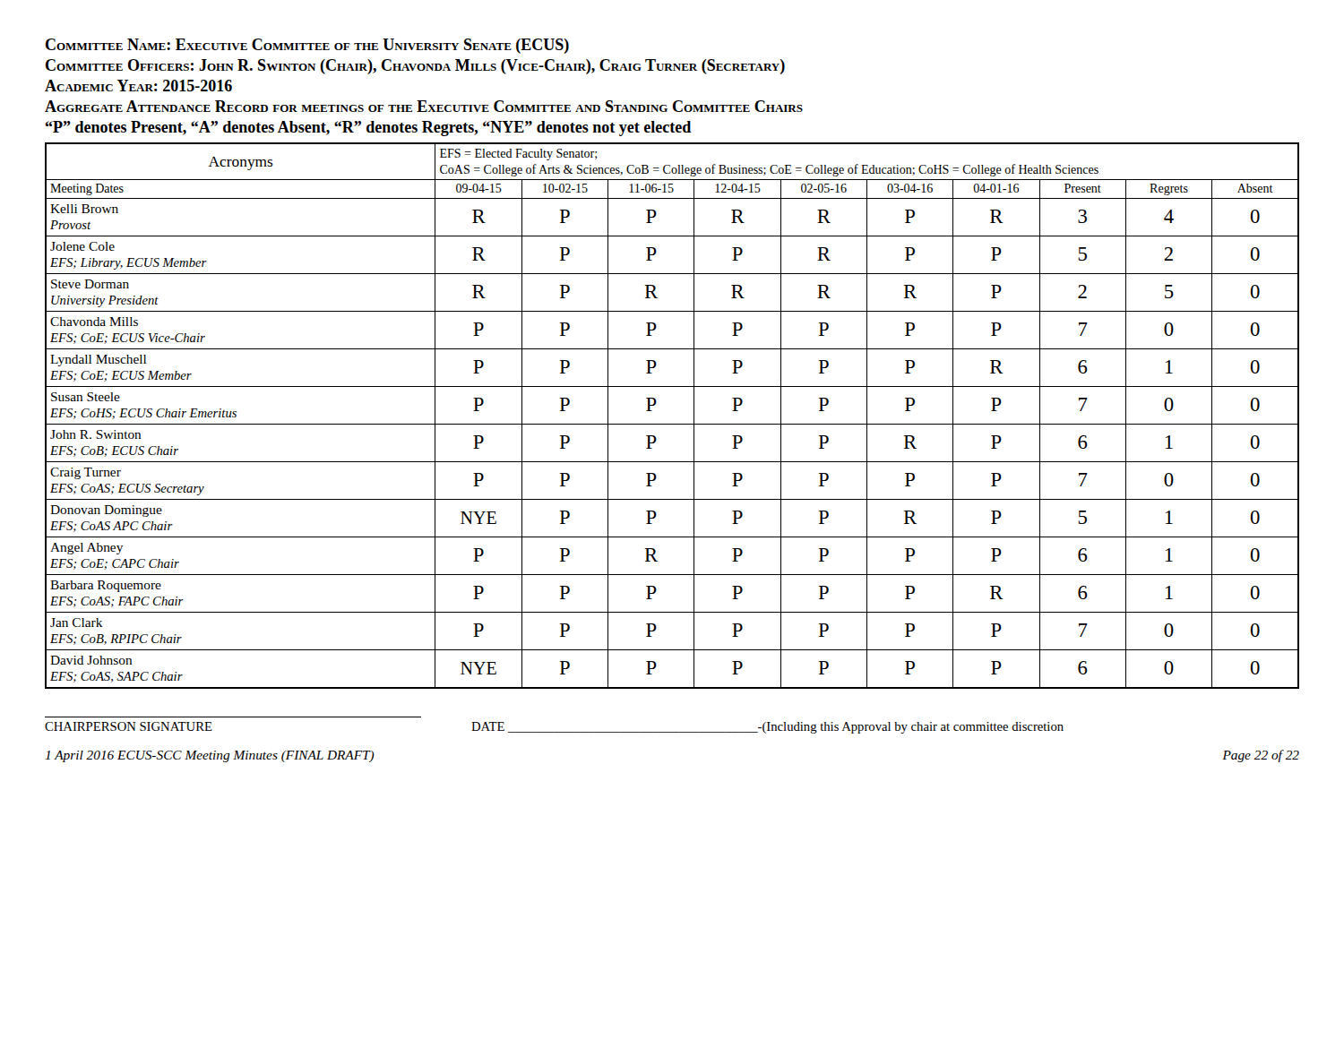Committee Name: Executive Committee of the University Senate (ECUS)
Committee Officers: John R. Swinton (Chair), Chavonda Mills (Vice-Chair), Craig Turner (Secretary)
Academic Year: 2015-2016
Aggregate Attendance Record for meetings of the Executive Committee and Standing Committee Chairs
“P” denotes Present, “A” denotes Absent, “R” denotes Regrets, “NYE” denotes not yet elected
| Acronyms | EFS = Elected Faculty Senator; CoAS = College of Arts & Sciences, CoB = College of Business; CoE = College of Education; CoHS = College of Health Sciences |
| Meeting Dates | 09-04-15 | 10-02-15 | 11-06-15 | 12-04-15 | 02-05-16 | 03-04-16 | 04-01-16 | Present | Regrets | Absent |
| Kelli Brown Provost | R | P | P | R | R | P | R | 3 | 4 | 0 |
| Jolene Cole EFS; Library, ECUS Member | R | P | P | P | R | P | P | 5 | 2 | 0 |
| Steve Dorman University President | R | P | R | R | R | R | P | 2 | 5 | 0 |
| Chavonda Mills EFS; CoE; ECUS Vice-Chair | P | P | P | P | P | P | P | 7 | 0 | 0 |
| Lyndall Muschell EFS; CoE; ECUS Member | P | P | P | P | P | P | R | 6 | 1 | 0 |
| Susan Steele EFS; CoHS; ECUS Chair Emeritus | P | P | P | P | P | P | P | 7 | 0 | 0 |
| John R. Swinton EFS; CoB; ECUS Chair | P | P | P | P | P | R | P | 6 | 1 | 0 |
| Craig Turner EFS; CoAS; ECUS Secretary | P | P | P | P | P | P | P | 7 | 0 | 0 |
| Donovan Domingue EFS; CoAS APC Chair | NYE | P | P | P | P | R | P | 5 | 1 | 0 |
| Angel Abney EFS; CoE; CAPC Chair | P | P | R | P | P | P | P | 6 | 1 | 0 |
| Barbara Roquemore EFS; CoAS; FAPC Chair | P | P | P | P | P | P | R | 6 | 1 | 0 |
| Jan Clark EFS; CoB, RPIPC Chair | P | P | P | P | P | P | P | 7 | 0 | 0 |
| David Johnson EFS; CoAS, SAPC Chair | NYE | P | P | P | P | P | P | 6 | 0 | 0 |
CHAIRPERSON SIGNATURE
DATE ______________________________________-(Including this Approval by chair at committee discretion
1 April 2016 ECUS-SCC Meeting Minutes (FINAL DRAFT)
Page 22 of 22